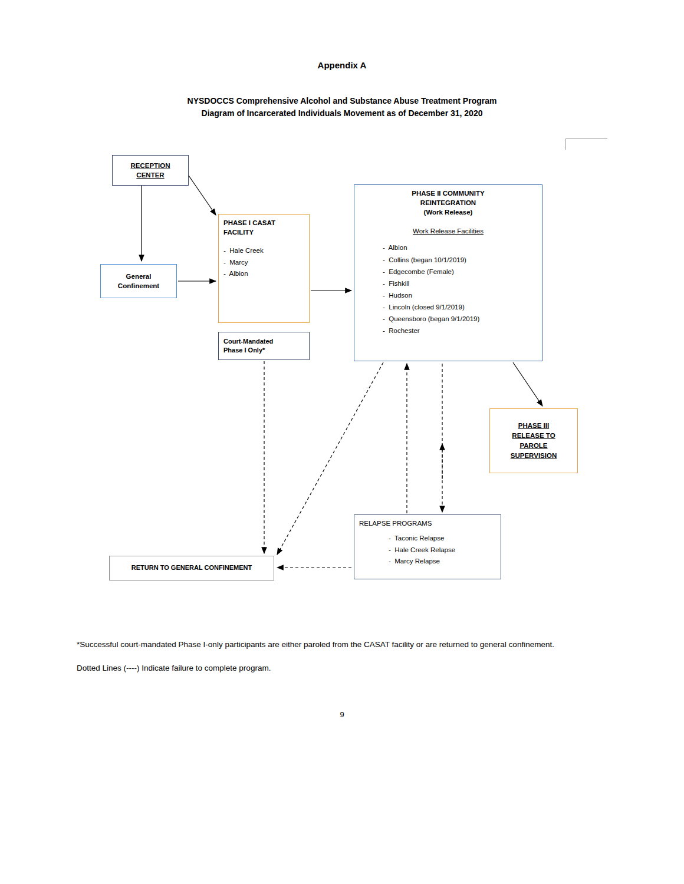Appendix A
NYSDOCCS Comprehensive Alcohol and Substance Abuse Treatment Program
Diagram of Incarcerated Individuals Movement as of December 31, 2020
RECEPTION
CENTER
General
Confinement
PHASE I CASAT
FACILITY
- Hale Creek
- Marcy
- Albion
Court-Mandated
Phase I Only*
PHASE II COMMUNITY
REINTEGRATION
(Work Release)
Work Release Facilities
Albion
Collins (began 10/1/2019)
Edgecombe (Female)
Fishkill
Hudson
Lincoln (closed 9/1/2019)
Queensboro (began 9/1/2019)
Rochester
PHASE III
RELEASE TO
PAROLE
SUPERVISION
RELAPSE PROGRAMS
Taconic Relapse
Hale Creek Relapse
Marcy Relapse
RETURN TO GENERAL CONFINEMENT
*Successful court-mandated Phase I-only participants are either paroled from the CASAT facility or are returned to general confinement.
Dotted Lines (----) Indicate failure to complete program.
9